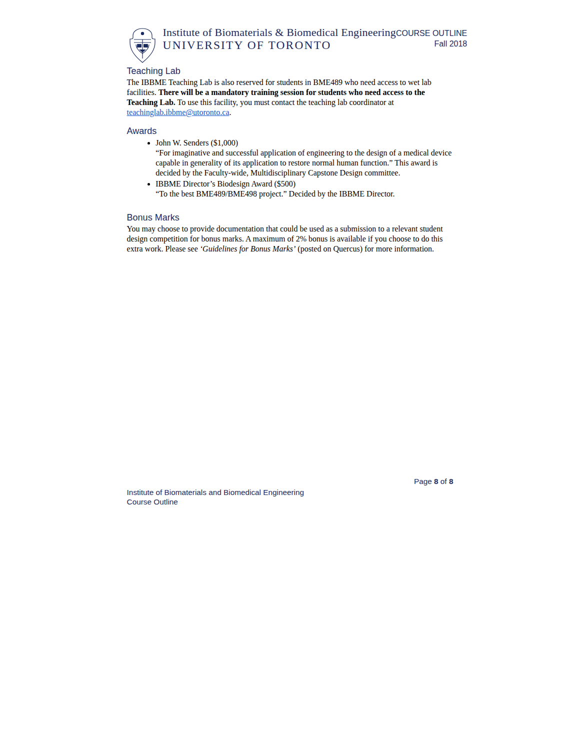Institute of Biomaterials & Biomedical Engineering
UNIVERSITY OF TORONTO
COURSE OUTLINE
Fall 2018
Teaching Lab
The IBBME Teaching Lab is also reserved for students in BME489 who need access to wet lab facilities. There will be a mandatory training session for students who need access to the Teaching Lab. To use this facility, you must contact the teaching lab coordinator at teachinglab.ibbme@utoronto.ca.
Awards
John W. Senders ($1,000) “For imaginative and successful application of engineering to the design of a medical device capable in generality of its application to restore normal human function.” This award is decided by the Faculty-wide, Multidisciplinary Capstone Design committee.
IBBME Director’s Biodesign Award ($500) “To the best BME489/BME498 project.” Decided by the IBBME Director.
Bonus Marks
You may choose to provide documentation that could be used as a submission to a relevant student design competition for bonus marks. A maximum of 2% bonus is available if you choose to do this extra work. Please see ‘Guidelines for Bonus Marks’ (posted on Quercus) for more information.
Page 8 of 8
Institute of Biomaterials and Biomedical Engineering
Course Outline